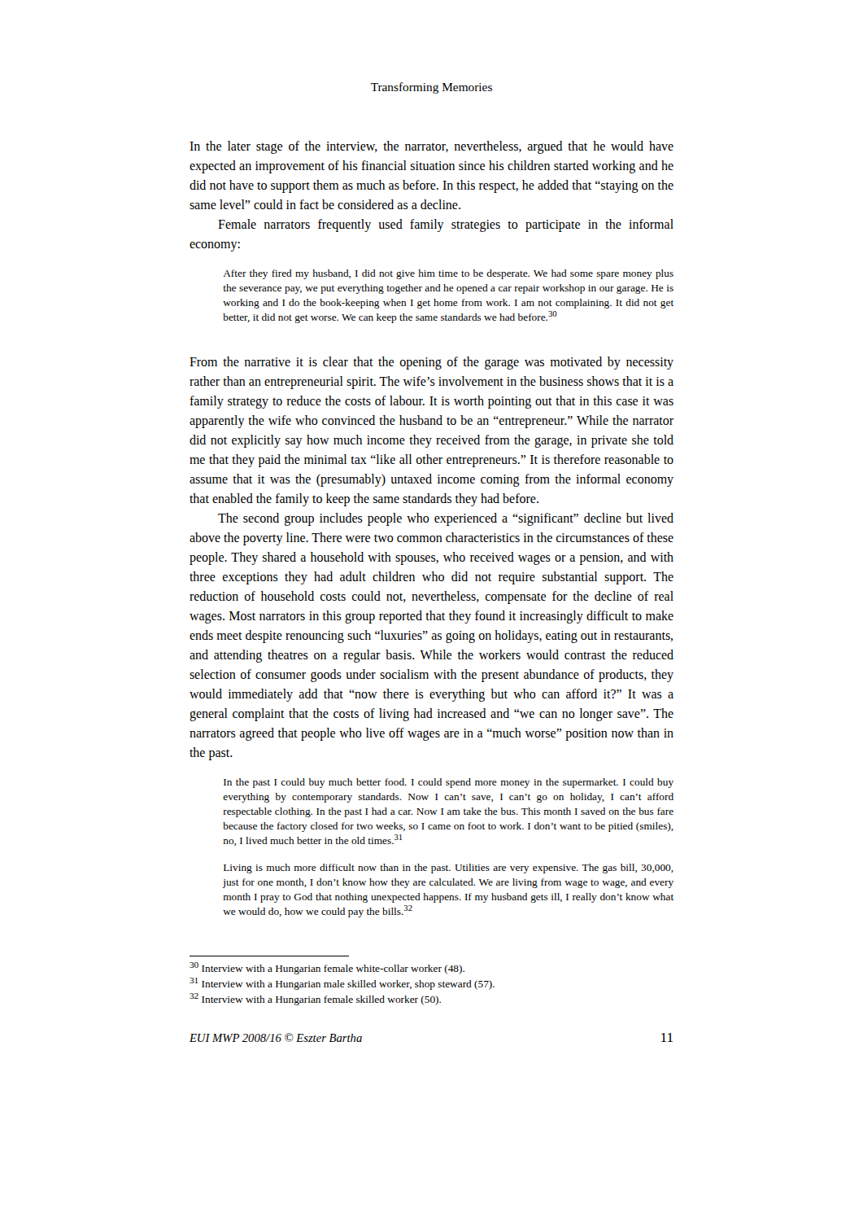Transforming Memories
In the later stage of the interview, the narrator, nevertheless, argued that he would have expected an improvement of his financial situation since his children started working and he did not have to support them as much as before. In this respect, he added that “staying on the same level” could in fact be considered as a decline.
Female narrators frequently used family strategies to participate in the informal economy:
After they fired my husband, I did not give him time to be desperate. We had some spare money plus the severance pay, we put everything together and he opened a car repair workshop in our garage. He is working and I do the book-keeping when I get home from work. I am not complaining. It did not get better, it did not get worse. We can keep the same standards we had before.30
From the narrative it is clear that the opening of the garage was motivated by necessity rather than an entrepreneurial spirit. The wife’s involvement in the business shows that it is a family strategy to reduce the costs of labour. It is worth pointing out that in this case it was apparently the wife who convinced the husband to be an “entrepreneur.” While the narrator did not explicitly say how much income they received from the garage, in private she told me that they paid the minimal tax “like all other entrepreneurs.” It is therefore reasonable to assume that it was the (presumably) untaxed income coming from the informal economy that enabled the family to keep the same standards they had before.
The second group includes people who experienced a “significant” decline but lived above the poverty line. There were two common characteristics in the circumstances of these people. They shared a household with spouses, who received wages or a pension, and with three exceptions they had adult children who did not require substantial support. The reduction of household costs could not, nevertheless, compensate for the decline of real wages. Most narrators in this group reported that they found it increasingly difficult to make ends meet despite renouncing such “luxuries” as going on holidays, eating out in restaurants, and attending theatres on a regular basis. While the workers would contrast the reduced selection of consumer goods under socialism with the present abundance of products, they would immediately add that “now there is everything but who can afford it?” It was a general complaint that the costs of living had increased and “we can no longer save”. The narrators agreed that people who live off wages are in a “much worse” position now than in the past.
In the past I could buy much better food. I could spend more money in the supermarket. I could buy everything by contemporary standards. Now I can’t save, I can’t go on holiday, I can’t afford respectable clothing. In the past I had a car. Now I am take the bus. This month I saved on the bus fare because the factory closed for two weeks, so I came on foot to work. I don’t want to be pitied (smiles), no, I lived much better in the old times.31
Living is much more difficult now than in the past. Utilities are very expensive. The gas bill, 30,000, just for one month, I don’t know how they are calculated. We are living from wage to wage, and every month I pray to God that nothing unexpected happens. If my husband gets ill, I really don’t know what we would do, how we could pay the bills.32
30 Interview with a Hungarian female white-collar worker (48).
31 Interview with a Hungarian male skilled worker, shop steward (57).
32 Interview with a Hungarian female skilled worker (50).
EUI MWP 2008/16 © Eszter Bartha
11